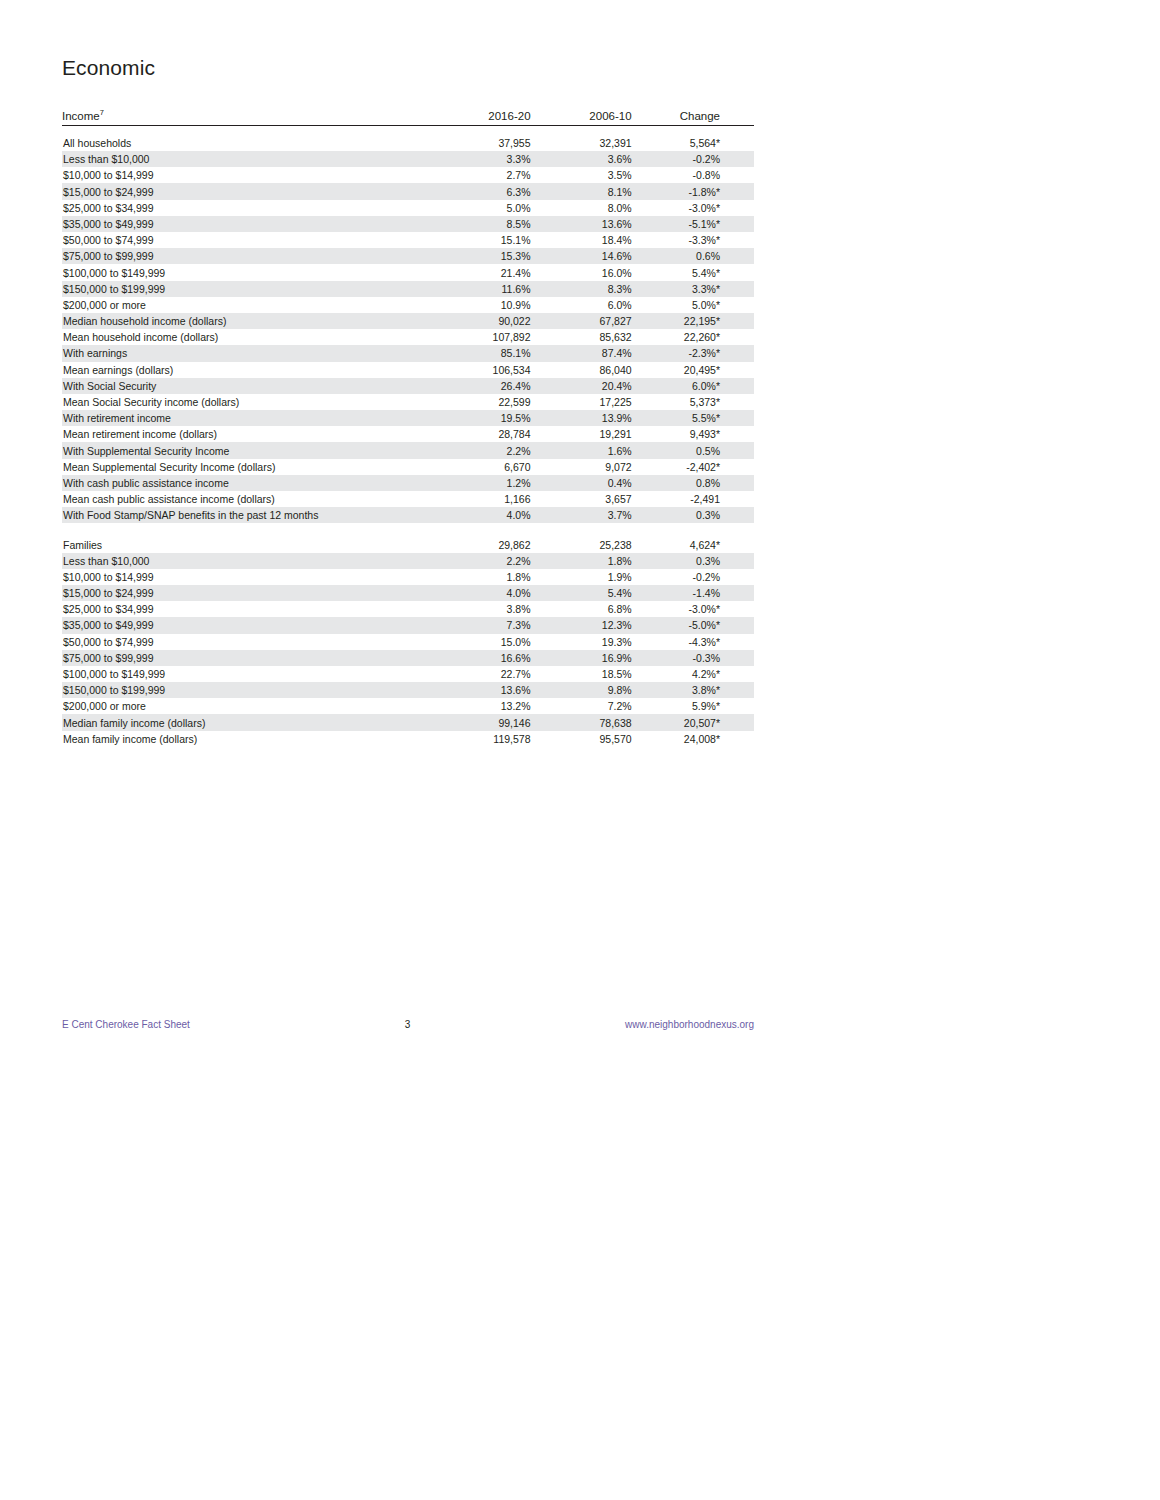Economic
| Income 7 | 2016-20 | 2006-10 | Change |
| --- | --- | --- | --- |
| All households | 37,955 | 32,391 | 5,564* |
| Less than $10,000 | 3.3% | 3.6% | -0.2% |
| $10,000 to $14,999 | 2.7% | 3.5% | -0.8% |
| $15,000 to $24,999 | 6.3% | 8.1% | -1.8%* |
| $25,000 to $34,999 | 5.0% | 8.0% | -3.0%* |
| $35,000 to $49,999 | 8.5% | 13.6% | -5.1%* |
| $50,000 to $74,999 | 15.1% | 18.4% | -3.3%* |
| $75,000 to $99,999 | 15.3% | 14.6% | 0.6% |
| $100,000 to $149,999 | 21.4% | 16.0% | 5.4%* |
| $150,000 to $199,999 | 11.6% | 8.3% | 3.3%* |
| $200,000 or more | 10.9% | 6.0% | 5.0%* |
| Median household income (dollars) | 90,022 | 67,827 | 22,195* |
| Mean household income (dollars) | 107,892 | 85,632 | 22,260* |
| With earnings | 85.1% | 87.4% | -2.3%* |
| Mean earnings (dollars) | 106,534 | 86,040 | 20,495* |
| With Social Security | 26.4% | 20.4% | 6.0%* |
| Mean Social Security income (dollars) | 22,599 | 17,225 | 5,373* |
| With retirement income | 19.5% | 13.9% | 5.5%* |
| Mean retirement income (dollars) | 28,784 | 19,291 | 9,493* |
| With Supplemental Security Income | 2.2% | 1.6% | 0.5% |
| Mean Supplemental Security Income (dollars) | 6,670 | 9,072 | -2,402* |
| With cash public assistance income | 1.2% | 0.4% | 0.8% |
| Mean cash public assistance income (dollars) | 1,166 | 3,657 | -2,491 |
| With Food Stamp/SNAP benefits in the past 12 months | 4.0% | 3.7% | 0.3% |
| Families | 29,862 | 25,238 | 4,624* |
| Less than $10,000 | 2.2% | 1.8% | 0.3% |
| $10,000 to $14,999 | 1.8% | 1.9% | -0.2% |
| $15,000 to $24,999 | 4.0% | 5.4% | -1.4% |
| $25,000 to $34,999 | 3.8% | 6.8% | -3.0%* |
| $35,000 to $49,999 | 7.3% | 12.3% | -5.0%* |
| $50,000 to $74,999 | 15.0% | 19.3% | -4.3%* |
| $75,000 to $99,999 | 16.6% | 16.9% | -0.3% |
| $100,000 to $149,999 | 22.7% | 18.5% | 4.2%* |
| $150,000 to $199,999 | 13.6% | 9.8% | 3.8%* |
| $200,000 or more | 13.2% | 7.2% | 5.9%* |
| Median family income (dollars) | 99,146 | 78,638 | 20,507* |
| Mean family income (dollars) | 119,578 | 95,570 | 24,008* |
E Cent Cherokee Fact Sheet 3 www.neighborhoodnexus.org